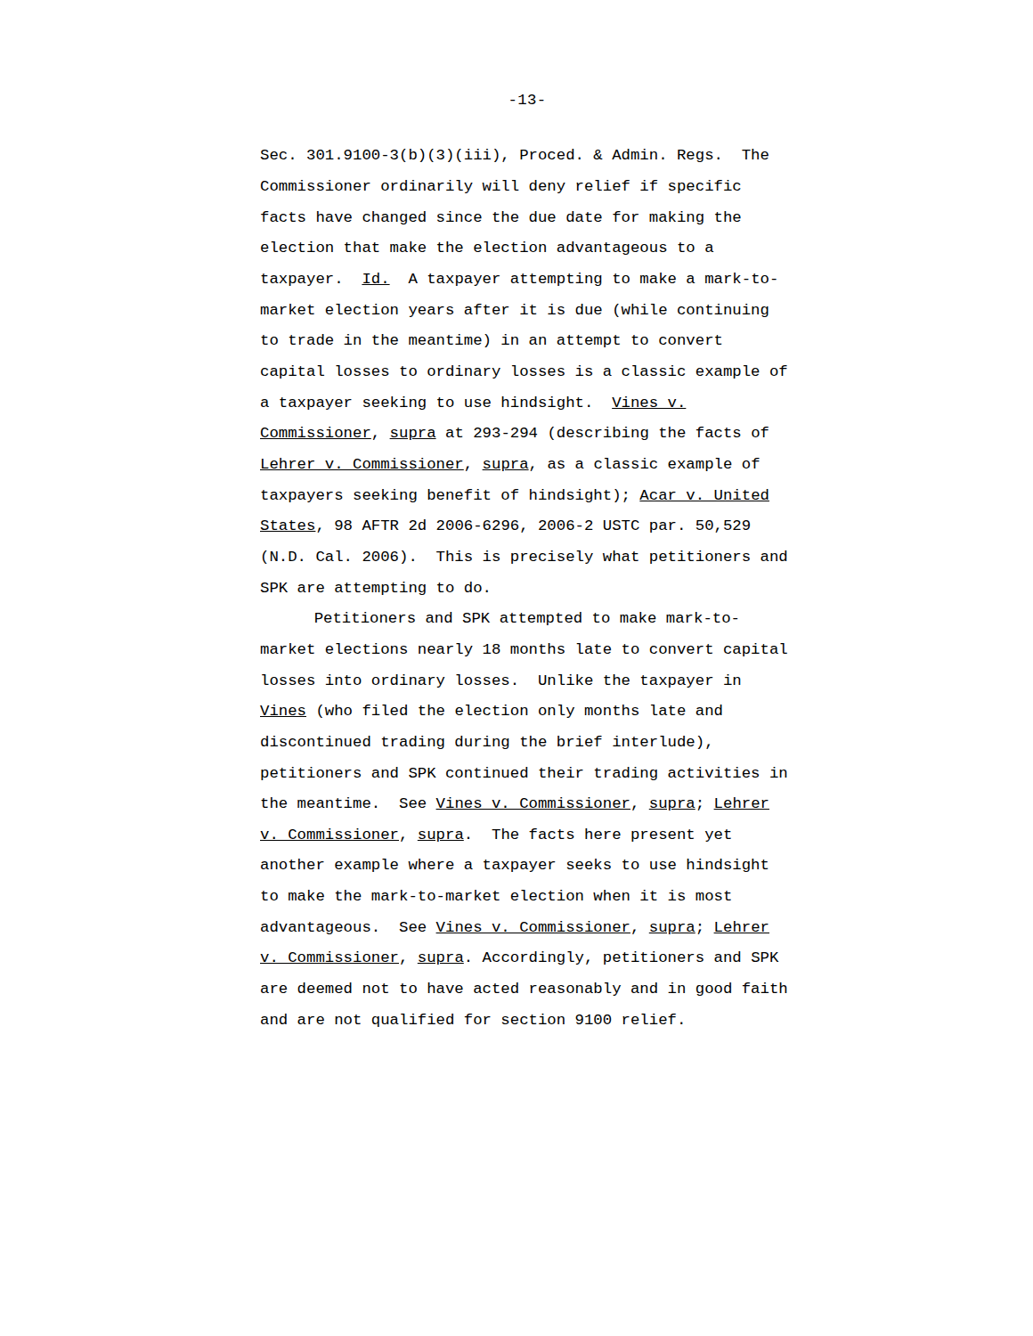-13-
Sec. 301.9100-3(b)(3)(iii), Proced. & Admin. Regs. The Commissioner ordinarily will deny relief if specific facts have changed since the due date for making the election that make the election advantageous to a taxpayer. Id. A taxpayer attempting to make a mark-to-market election years after it is due (while continuing to trade in the meantime) in an attempt to convert capital losses to ordinary losses is a classic example of a taxpayer seeking to use hindsight. Vines v. Commissioner, supra at 293-294 (describing the facts of Lehrer v. Commissioner, supra, as a classic example of taxpayers seeking benefit of hindsight); Acar v. United States, 98 AFTR 2d 2006-6296, 2006-2 USTC par. 50,529 (N.D. Cal. 2006). This is precisely what petitioners and SPK are attempting to do.
Petitioners and SPK attempted to make mark-to-market elections nearly 18 months late to convert capital losses into ordinary losses. Unlike the taxpayer in Vines (who filed the election only months late and discontinued trading during the brief interlude), petitioners and SPK continued their trading activities in the meantime. See Vines v. Commissioner, supra; Lehrer v. Commissioner, supra. The facts here present yet another example where a taxpayer seeks to use hindsight to make the mark-to-market election when it is most advantageous. See Vines v. Commissioner, supra; Lehrer v. Commissioner, supra. Accordingly, petitioners and SPK are deemed not to have acted reasonably and in good faith and are not qualified for section 9100 relief.